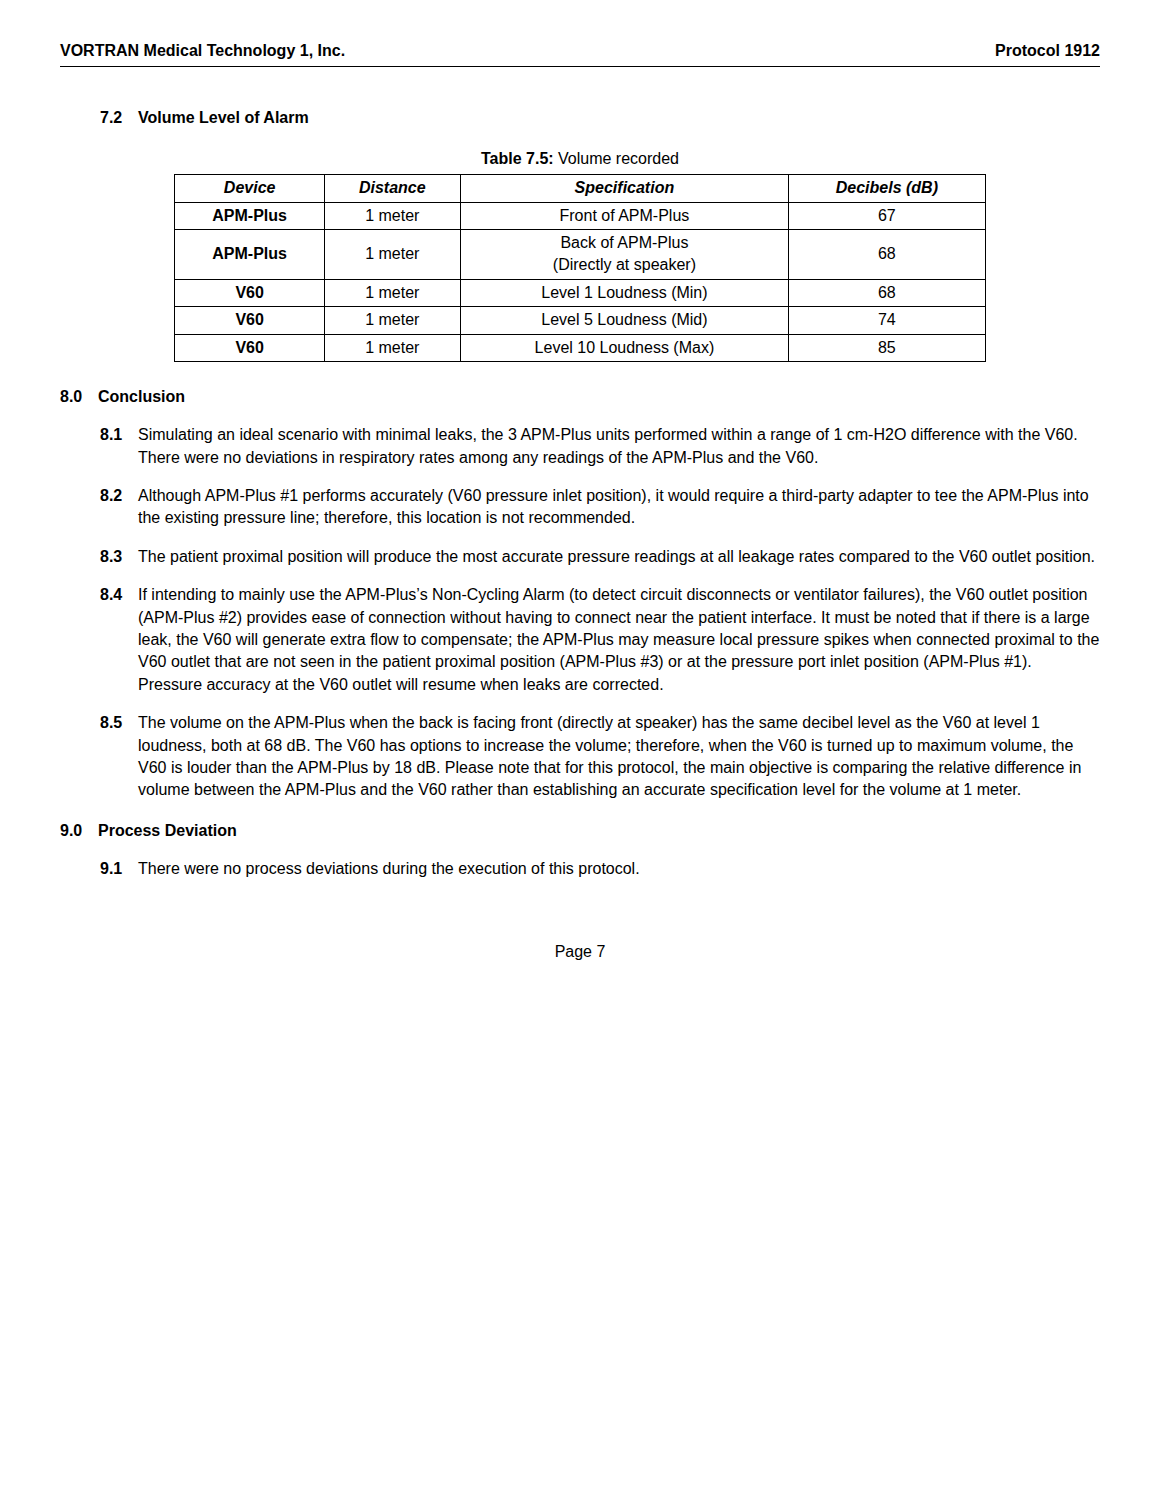VORTRAN Medical Technology 1, Inc. Protocol 1912
7.2 Volume Level of Alarm
Table 7.5: Volume recorded
| Device | Distance | Specification | Decibels (dB) |
| --- | --- | --- | --- |
| APM-Plus | 1 meter | Front of APM-Plus | 67 |
| APM-Plus | 1 meter | Back of APM-Plus (Directly at speaker) | 68 |
| V60 | 1 meter | Level 1 Loudness (Min) | 68 |
| V60 | 1 meter | Level 5 Loudness (Mid) | 74 |
| V60 | 1 meter | Level 10 Loudness (Max) | 85 |
8.0 Conclusion
8.1 Simulating an ideal scenario with minimal leaks, the 3 APM-Plus units performed within a range of 1 cm-H2O difference with the V60. There were no deviations in respiratory rates among any readings of the APM-Plus and the V60.
8.2 Although APM-Plus #1 performs accurately (V60 pressure inlet position), it would require a third-party adapter to tee the APM-Plus into the existing pressure line; therefore, this location is not recommended.
8.3 The patient proximal position will produce the most accurate pressure readings at all leakage rates compared to the V60 outlet position.
8.4 If intending to mainly use the APM-Plus’s Non-Cycling Alarm (to detect circuit disconnects or ventilator failures), the V60 outlet position (APM-Plus #2) provides ease of connection without having to connect near the patient interface. It must be noted that if there is a large leak, the V60 will generate extra flow to compensate; the APM-Plus may measure local pressure spikes when connected proximal to the V60 outlet that are not seen in the patient proximal position (APM-Plus #3) or at the pressure port inlet position (APM-Plus #1). Pressure accuracy at the V60 outlet will resume when leaks are corrected.
8.5 The volume on the APM-Plus when the back is facing front (directly at speaker) has the same decibel level as the V60 at level 1 loudness, both at 68 dB. The V60 has options to increase the volume; therefore, when the V60 is turned up to maximum volume, the V60 is louder than the APM-Plus by 18 dB. Please note that for this protocol, the main objective is comparing the relative difference in volume between the APM-Plus and the V60 rather than establishing an accurate specification level for the volume at 1 meter.
9.0 Process Deviation
9.1 There were no process deviations during the execution of this protocol.
Page 7